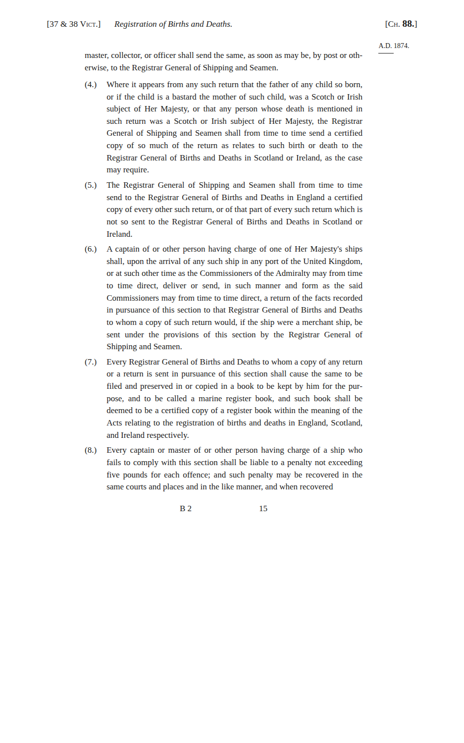[37 & 38 Vict.] Registration of Births and Deaths. [Ch. 88.]
A.D. 1874.
master, collector, or officer shall send the same, as soon as may be, by post or otherwise, to the Registrar General of Shipping and Seamen.
(4.) Where it appears from any such return that the father of any child so born, or if the child is a bastard the mother of such child, was a Scotch or Irish subject of Her Majesty, or that any person whose death is mentioned in such return was a Scotch or Irish subject of Her Majesty, the Registrar General of Shipping and Seamen shall from time to time send a certified copy of so much of the return as relates to such birth or death to the Registrar General of Births and Deaths in Scotland or Ireland, as the case may require.
(5.) The Registrar General of Shipping and Seamen shall from time to time send to the Registrar General of Births and Deaths in England a certified copy of every other such return, or of that part of every such return which is not so sent to the Registrar General of Births and Deaths in Scotland or Ireland.
(6.) A captain of or other person having charge of one of Her Majesty's ships shall, upon the arrival of any such ship in any port of the United Kingdom, or at such other time as the Commissioners of the Admiralty may from time to time direct, deliver or send, in such manner and form as the said Commissioners may from time to time direct, a return of the facts recorded in pursuance of this section to that Registrar General of Births and Deaths to whom a copy of such return would, if the ship were a merchant ship, be sent under the provisions of this section by the Registrar General of Shipping and Seamen.
(7.) Every Registrar General of Births and Deaths to whom a copy of any return or a return is sent in pursuance of this section shall cause the same to be filed and preserved in or copied in a book to be kept by him for the purpose, and to be called a marine register book, and such book shall be deemed to be a certified copy of a register book within the meaning of the Acts relating to the registration of births and deaths in England, Scotland, and Ireland respectively.
(8.) Every captain or master of or other person having charge of a ship who fails to comply with this section shall be liable to a penalty not exceeding five pounds for each offence; and such penalty may be recovered in the same courts and places and in the like manner, and when recovered
B 2 15